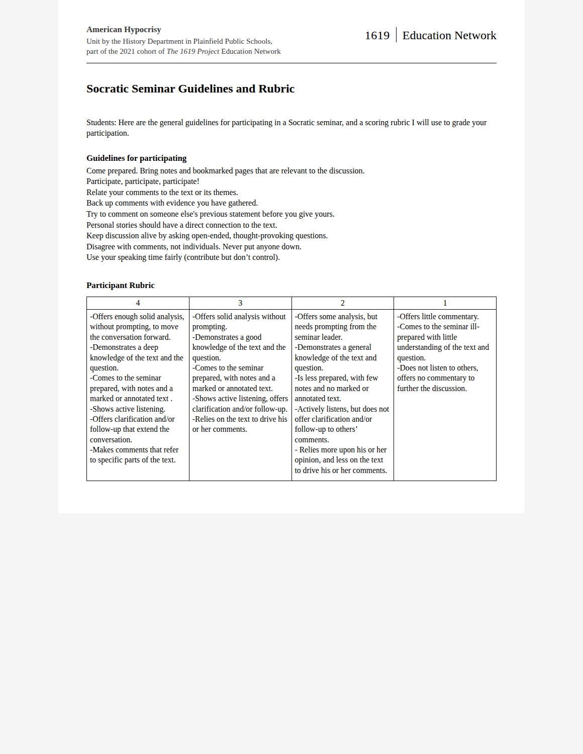American Hypocrisy
Unit by the History Department in Plainfield Public Schools,
part of the 2021 cohort of The 1619 Project Education Network
1619 Education Network
Socratic Seminar Guidelines and Rubric
Students: Here are the general guidelines for participating in a Socratic seminar, and a scoring rubric I will use to grade your participation.
Guidelines for participating
Come prepared. Bring notes and bookmarked pages that are relevant to the discussion.
Participate, participate, participate!
Relate your comments to the text or its themes.
Back up comments with evidence you have gathered.
Try to comment on someone else's previous statement before you give yours.
Personal stories should have a direct connection to the text.
Keep discussion alive by asking open-ended, thought-provoking questions.
Disagree with comments, not individuals. Never put anyone down.
Use your speaking time fairly (contribute but don’t control).
Participant Rubric
| 4 | 3 | 2 | 1 |
| --- | --- | --- | --- |
| Offers enough solid analysis, without prompting, to move the conversation forward. Demonstrates a deep knowledge of the text and the question. Comes to the seminar prepared, with notes and a marked or annotated text . Shows active listening. Offers clarification and/or follow-up that extend the conversation. Makes comments that refer to specific parts of the text. | Offers solid analysis without prompting. Demonstrates a good knowledge of the text and the question. Comes to the seminar prepared, with notes and a marked or annotated text. Shows active listening, offers clarification and/or follow-up. Relies on the text to drive his or her comments. | Offers some analysis, but needs prompting from the seminar leader. Demonstrates a general knowledge of the text and question. Is less prepared, with few notes and no marked or annotated text. Actively listens, but does not offer clarification and/or follow-up to others’ comments. Relies more upon his or her opinion, and less on the text to drive his or her comments. | Offers little commentary. Comes to the seminar ill-prepared with little understanding of the text and question. Does not listen to others, offers no commentary to further the discussion. |